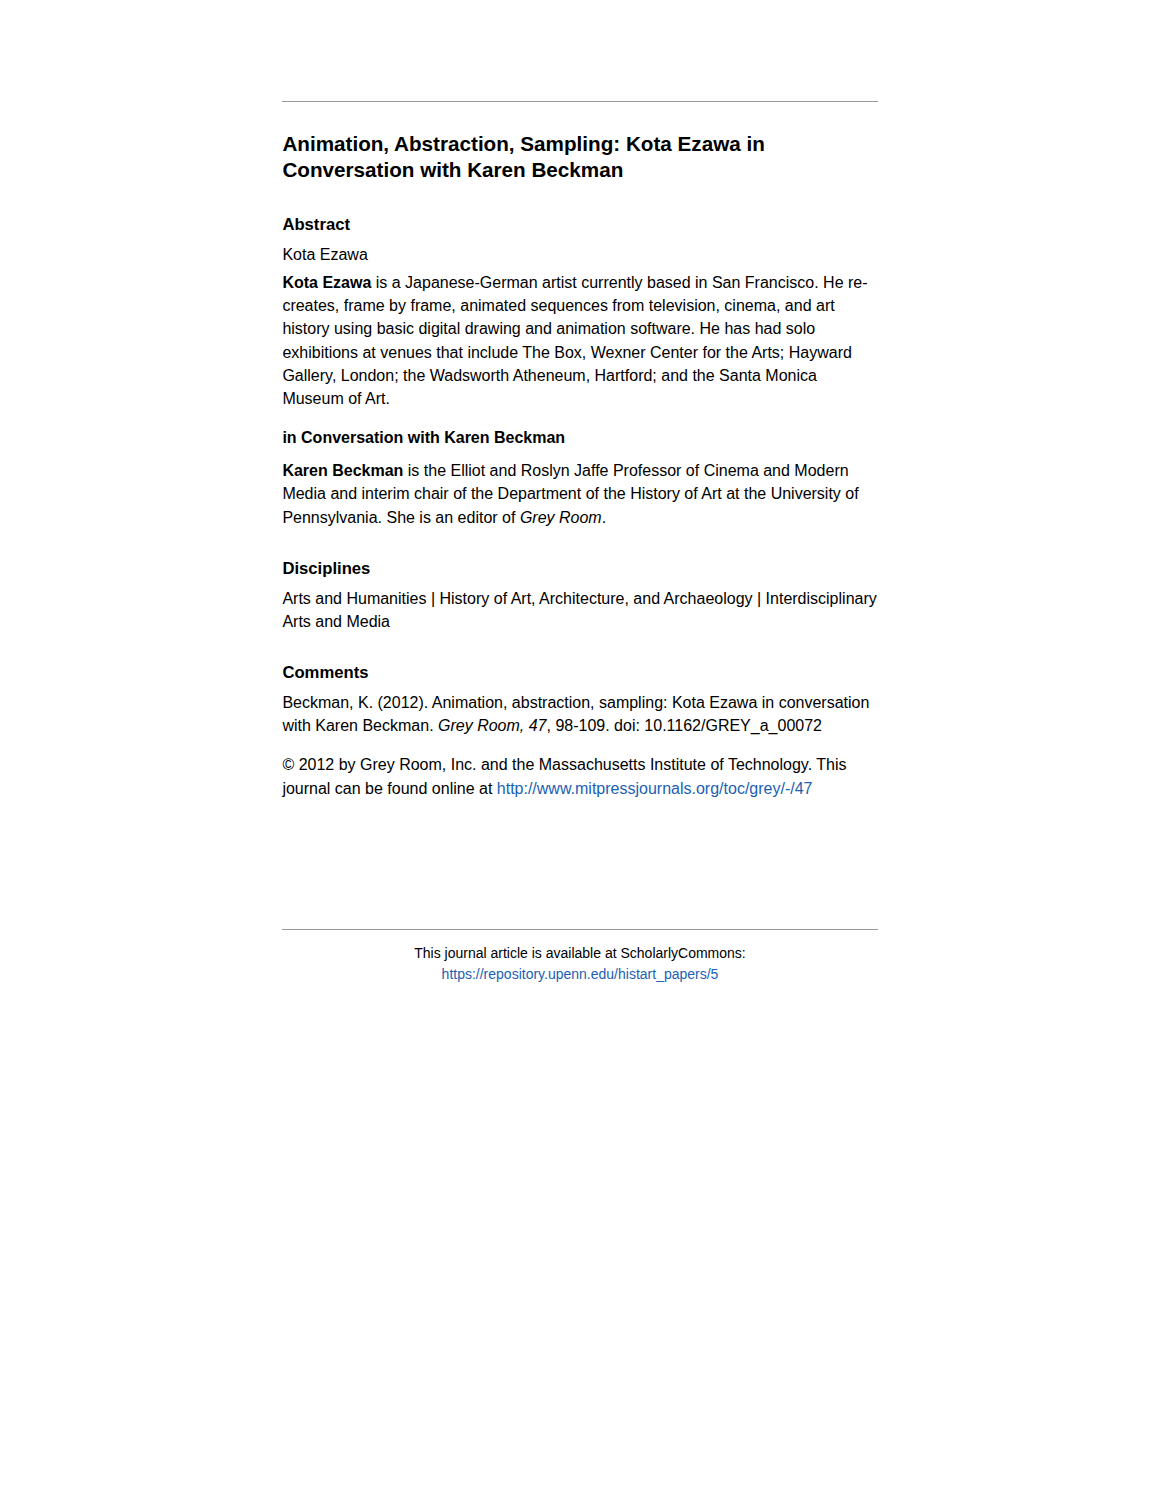Animation, Abstraction, Sampling: Kota Ezawa in Conversation with Karen Beckman
Abstract
Kota Ezawa
Kota Ezawa is a Japanese-German artist currently based in San Francisco. He re-creates, frame by frame, animated sequences from television, cinema, and art history using basic digital drawing and animation software. He has had solo exhibitions at venues that include The Box, Wexner Center for the Arts; Hayward Gallery, London; the Wadsworth Atheneum, Hartford; and the Santa Monica Museum of Art.
in Conversation with Karen Beckman
Karen Beckman is the Elliot and Roslyn Jaffe Professor of Cinema and Modern Media and interim chair of the Department of the History of Art at the University of Pennsylvania. She is an editor of Grey Room.
Disciplines
Arts and Humanities | History of Art, Architecture, and Archaeology | Interdisciplinary Arts and Media
Comments
Beckman, K. (2012). Animation, abstraction, sampling: Kota Ezawa in conversation with Karen Beckman. Grey Room, 47, 98-109. doi: 10.1162/GREY_a_00072
© 2012 by Grey Room, Inc. and the Massachusetts Institute of Technology. This journal can be found online at http://www.mitpressjournals.org/toc/grey/-/47
This journal article is available at ScholarlyCommons: https://repository.upenn.edu/histart_papers/5